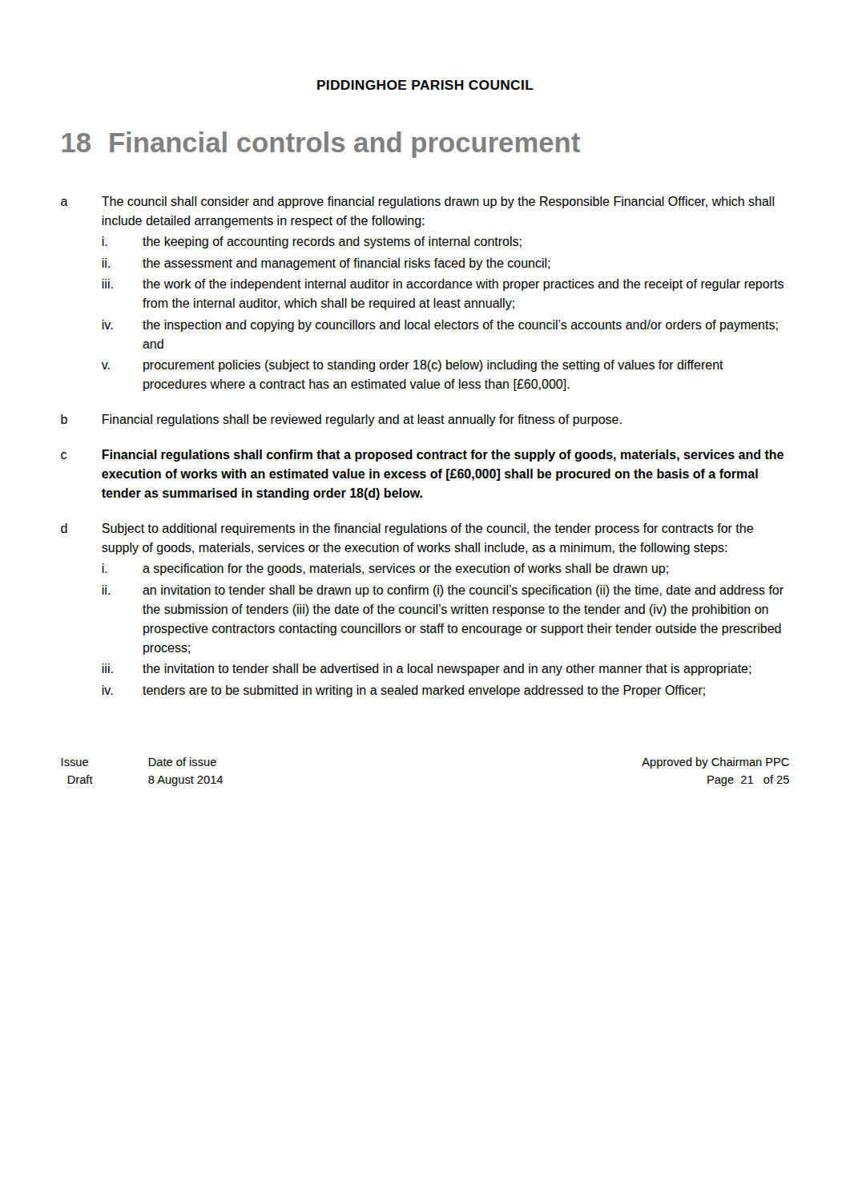PIDDINGHOE PARISH COUNCIL
18 Financial controls and procurement
a The council shall consider and approve financial regulations drawn up by the Responsible Financial Officer, which shall include detailed arrangements in respect of the following:
i. the keeping of accounting records and systems of internal controls;
ii. the assessment and management of financial risks faced by the council;
iii. the work of the independent internal auditor in accordance with proper practices and the receipt of regular reports from the internal auditor, which shall be required at least annually;
iv. the inspection and copying by councillors and local electors of the council’s accounts and/or orders of payments; and
v. procurement policies (subject to standing order 18(c) below) including the setting of values for different procedures where a contract has an estimated value of less than [£60,000].
b Financial regulations shall be reviewed regularly and at least annually for fitness of purpose.
c Financial regulations shall confirm that a proposed contract for the supply of goods, materials, services and the execution of works with an estimated value in excess of [£60,000] shall be procured on the basis of a formal tender as summarised in standing order 18(d) below.
d Subject to additional requirements in the financial regulations of the council, the tender process for contracts for the supply of goods, materials, services or the execution of works shall include, as a minimum, the following steps:
i. a specification for the goods, materials, services or the execution of works shall be drawn up;
ii. an invitation to tender shall be drawn up to confirm (i) the council’s specification (ii) the time, date and address for the submission of tenders (iii) the date of the council’s written response to the tender and (iv) the prohibition on prospective contractors contacting councillors or staff to encourage or support their tender outside the prescribed process;
iii. the invitation to tender shall be advertised in a local newspaper and in any other manner that is appropriate;
iv. tenders are to be submitted in writing in a sealed marked envelope addressed to the Proper Officer;
| Issue | Date of issue | | Approved by Chairman PPC |
| Draft | 8 August 2014 | | Page 21 of 25 |